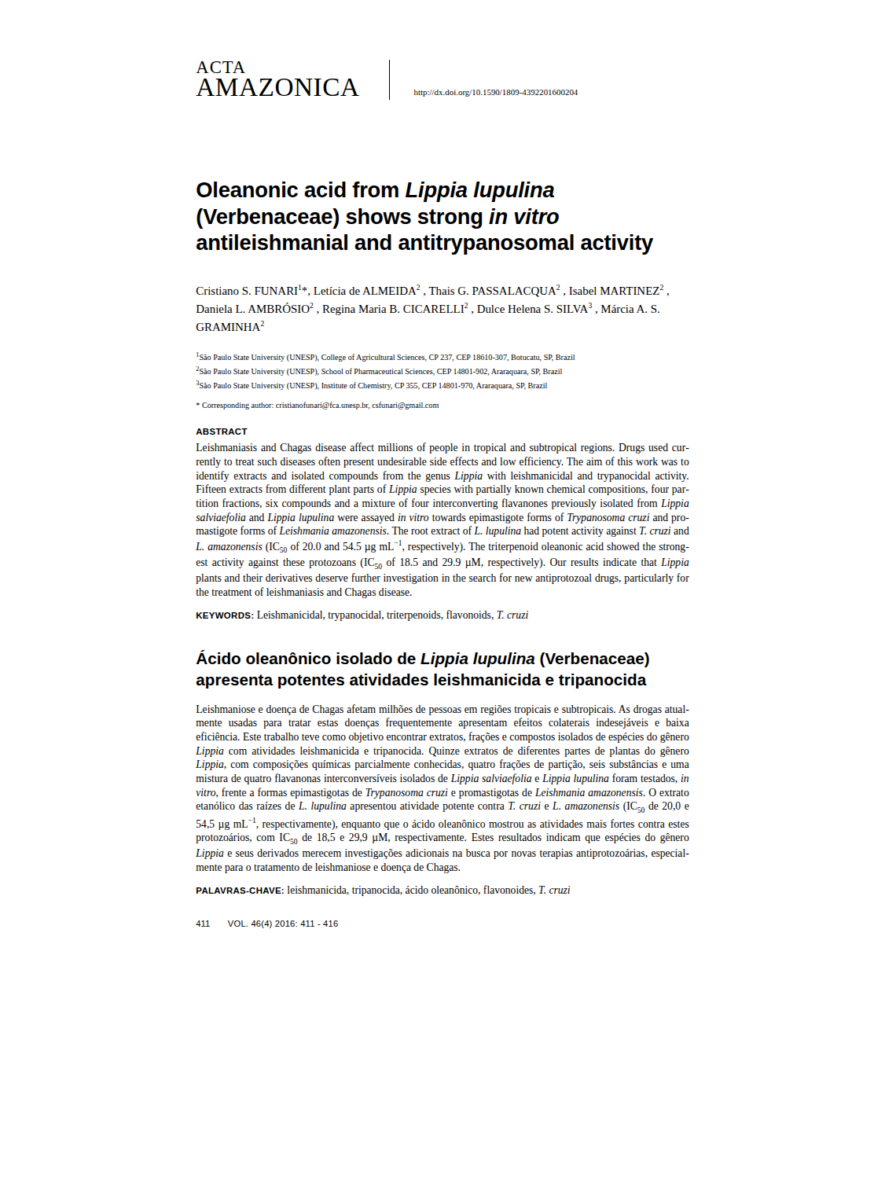ACTA AMAZONICA
http://dx.doi.org/10.1590/1809-4392201600204
Oleanonic acid from Lippia lupulina (Verbenaceae) shows strong in vitro antileishmanial and antitrypanosomal activity
Cristiano S. FUNARI1*, Letícia de ALMEIDA2 , Thais G. PASSALACQUA2 , Isabel MARTINEZ2 , Daniela L. AMBRÓSIO2 , Regina Maria B. CICARELLI2 , Dulce Helena S. SILVA3 , Márcia A. S. GRAMINHA2
1São Paulo State University (UNESP), College of Agricultural Sciences, CP 237, CEP 18610-307, Botucatu, SP, Brazil
2São Paulo State University (UNESP), School of Pharmaceutical Sciences, CEP 14801-902, Araraquara, SP, Brazil
3São Paulo State University (UNESP), Institute of Chemistry, CP 355, CEP 14801-970, Araraquara, SP, Brazil
* Corresponding author: cristianofunari@fca.unesp.br, csfunari@gmail.com
ABSTRACT
Leishmaniasis and Chagas disease affect millions of people in tropical and subtropical regions. Drugs used currently to treat such diseases often present undesirable side effects and low efficiency. The aim of this work was to identify extracts and isolated compounds from the genus Lippia with leishmanicidal and trypanocidal activity. Fifteen extracts from different plant parts of Lippia species with partially known chemical compositions, four partition fractions, six compounds and a mixture of four interconverting flavanones previously isolated from Lippia salviaefolia and Lippia lupulina were assayed in vitro towards epimastigote forms of Trypanosoma cruzi and promastigote forms of Leishmania amazonensis. The root extract of L. lupulina had potent activity against T. cruzi and L. amazonensis (IC50 of 20.0 and 54.5 µg mL−1, respectively). The triterpenoid oleanonic acid showed the strongest activity against these protozoans (IC50 of 18.5 and 29.9 µM, respectively). Our results indicate that Lippia plants and their derivatives deserve further investigation in the search for new antiprotozoal drugs, particularly for the treatment of leishmaniasis and Chagas disease.
KEYWORDS: Leishmanicidal, trypanocidal, triterpenoids, flavonoids, T. cruzi
Ácido oleanônico isolado de Lippia lupulina (Verbenaceae) apresenta potentes atividades leishmanicida e tripanocida
Leishmaniose e doença de Chagas afetam milhões de pessoas em regiões tropicais e subtropicais. As drogas atualmente usadas para tratar estas doenças frequentemente apresentam efeitos colaterais indesejáveis e baixa eficiência. Este trabalho teve como objetivo encontrar extratos, frações e compostos isolados de espécies do gênero Lippia com atividades leishmanicida e tripanocida. Quinze extratos de diferentes partes de plantas do gênero Lippia, com composições químicas parcialmente conhecidas, quatro frações de partição, seis substâncias e uma mistura de quatro flavanonas interconversíveis isolados de Lippia salviaefolia e Lippia lupulina foram testados, in vitro, frente a formas epimastigotas de Trypanosoma cruzi e promastigotas de Leishmania amazonensis. O extrato etanólico das raízes de L. lupulina apresentou atividade potente contra T. cruzi e L. amazonensis (IC50 de 20,0 e 54,5 µg mL−1, respectivamente), enquanto que o ácido oleanônico mostrou as atividades mais fortes contra estes protozoários, com IC50 de 18,5 e 29,9 µM, respectivamente. Estes resultados indicam que espécies do gênero Lippia e seus derivados merecem investigações adicionais na busca por novas terapias antiprotozoárias, especialmente para o tratamento de leishmaniose e doença de Chagas.
PALAVRAS-CHAVE: leishmanicida, tripanocida, ácido oleanônico, flavonoides, T. cruzi
411 VOL. 46(4) 2016: 411 - 416